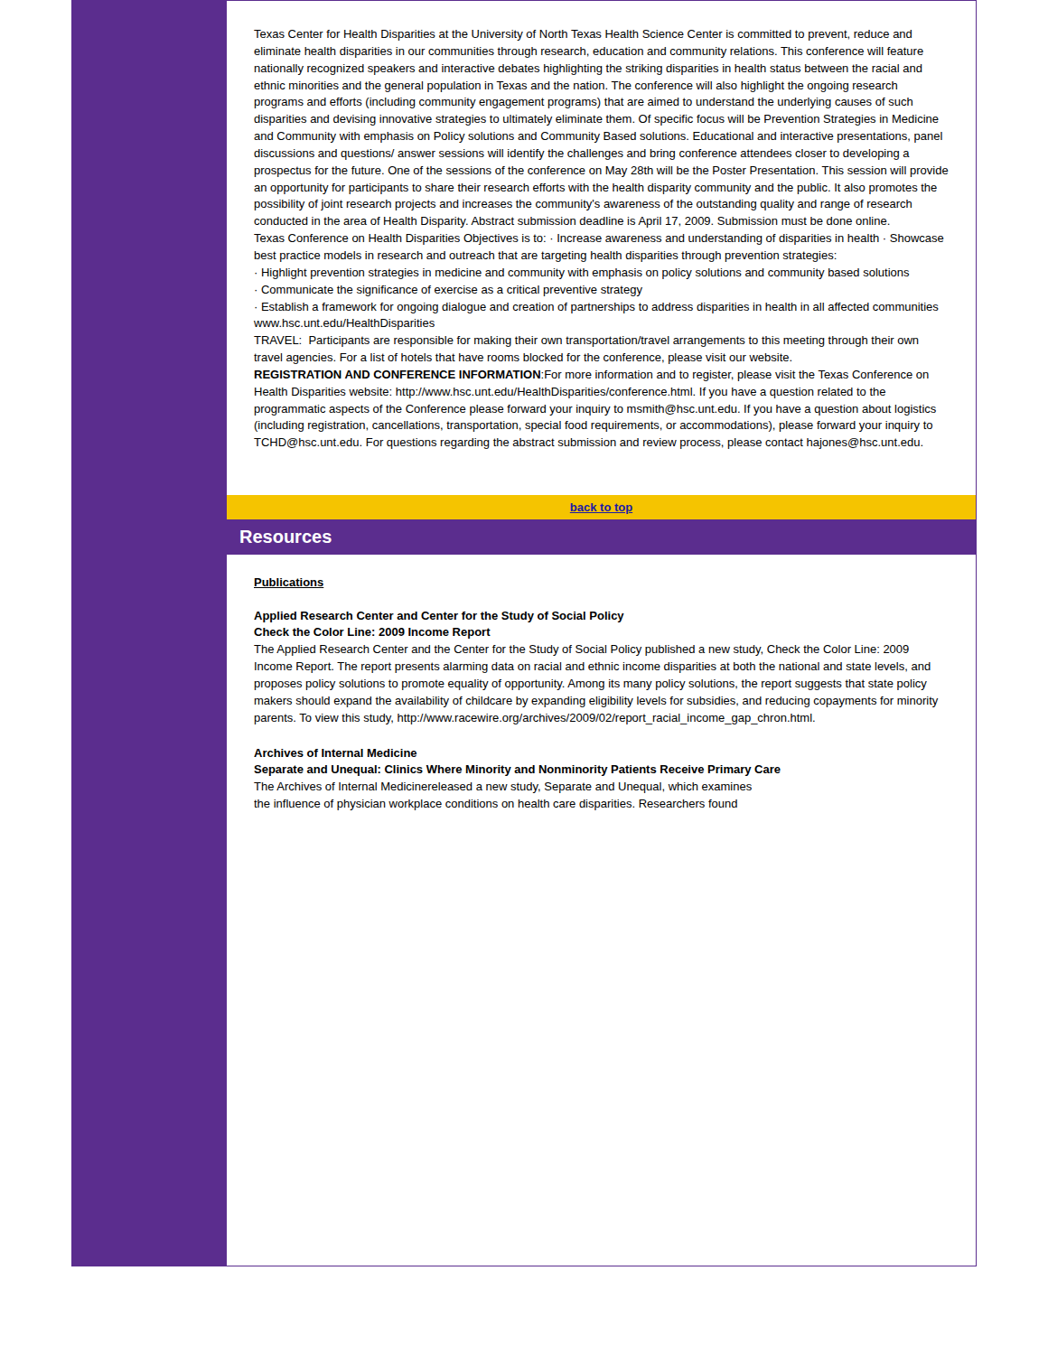Texas Center for Health Disparities at the University of North Texas Health Science Center is committed to prevent, reduce and eliminate health disparities in our communities through research, education and community relations. This conference will feature nationally recognized speakers and interactive debates highlighting the striking disparities in health status between the racial and ethnic minorities and the general population in Texas and the nation. The conference will also highlight the ongoing research programs and efforts (including community engagement programs) that are aimed to understand the underlying causes of such disparities and devising innovative strategies to ultimately eliminate them. Of specific focus will be Prevention Strategies in Medicine and Community with emphasis on Policy solutions and Community Based solutions. Educational and interactive presentations, panel discussions and questions/ answer sessions will identify the challenges and bring conference attendees closer to developing a prospectus for the future. One of the sessions of the conference on May 28th will be the Poster Presentation. This session will provide an opportunity for participants to share their research efforts with the health disparity community and the public. It also promotes the possibility of joint research projects and increases the community's awareness of the outstanding quality and range of research conducted in the area of Health Disparity. Abstract submission deadline is April 17, 2009. Submission must be done online.
Texas Conference on Health Disparities Objectives is to: · Increase awareness and understanding of disparities in health · Showcase best practice models in research and outreach that are targeting health disparities through prevention strategies:
· Highlight prevention strategies in medicine and community with emphasis on policy solutions and community based solutions
· Communicate the significance of exercise as a critical preventive strategy
· Establish a framework for ongoing dialogue and creation of partnerships to address disparities in health in all affected communities
www.hsc.unt.edu/HealthDisparities
TRAVEL: Participants are responsible for making their own transportation/travel arrangements to this meeting through their own travel agencies. For a list of hotels that have rooms blocked for the conference, please visit our website.
REGISTRATION AND CONFERENCE INFORMATION:For more information and to register, please visit the Texas Conference on Health Disparities website: http://www.hsc.unt.edu/HealthDisparities/conference.html. If you have a question related to the programmatic aspects of the Conference please forward your inquiry to msmith@hsc.unt.edu. If you have a question about logistics (including registration, cancellations, transportation, special food requirements, or accommodations), please forward your inquiry to TCHD@hsc.unt.edu. For questions regarding the abstract submission and review process, please contact hajones@hsc.unt.edu.
back to top
Resources
Publications
Applied Research Center and Center for the Study of Social Policy Check the Color Line: 2009 Income Report
The Applied Research Center and the Center for the Study of Social Policy published a new study, Check the Color Line: 2009 Income Report. The report presents alarming data on racial and ethnic income disparities at both the national and state levels, and proposes policy solutions to promote equality of opportunity. Among its many policy solutions, the report suggests that state policy makers should expand the availability of childcare by expanding eligibility levels for subsidies, and reducing copayments for minority parents. To view this study, http://www.racewire.org/archives/2009/02/report_racial_income_gap_chron.html.
Archives of Internal Medicine Separate and Unequal: Clinics Where Minority and Nonminority Patients Receive Primary Care
The Archives of Internal Medicinereleased a new study, Separate and Unequal, which examines
the influence of physician workplace conditions on health care disparities. Researchers found